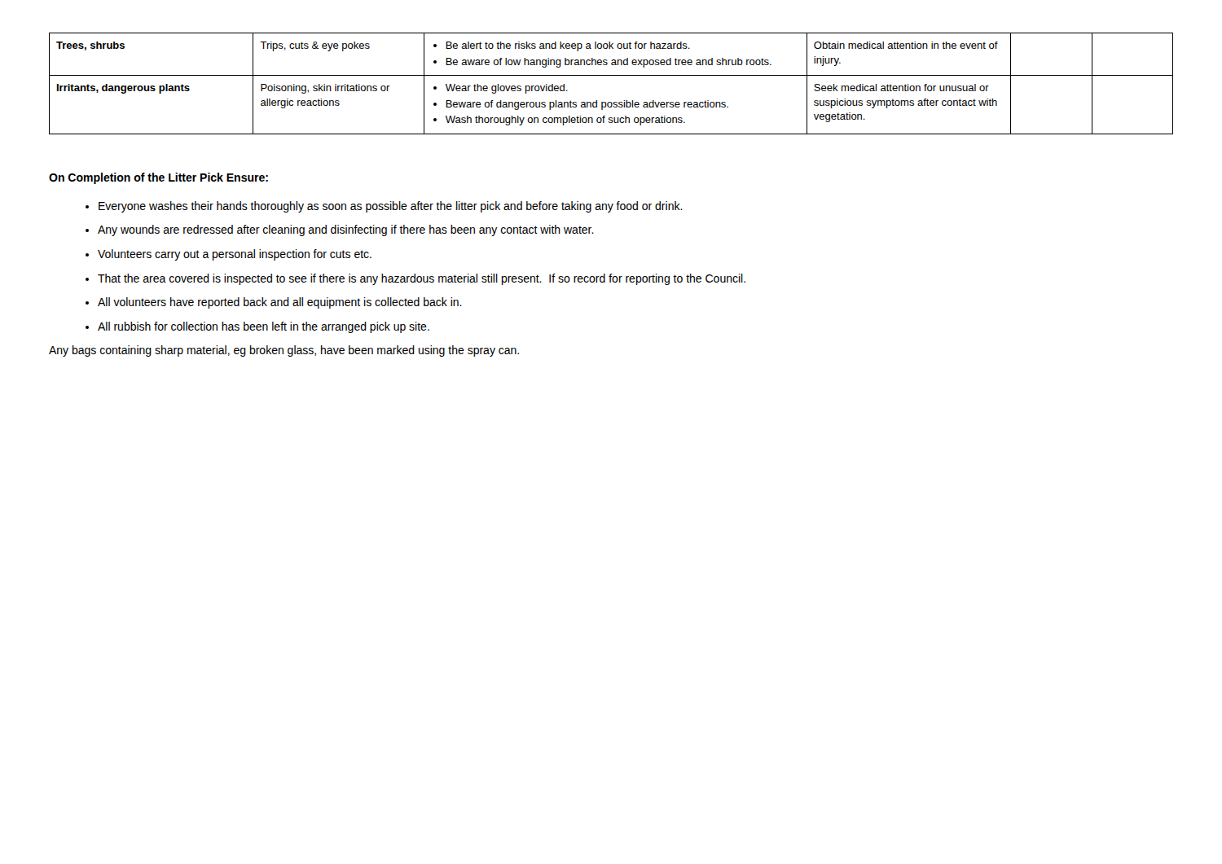| Trees, shrubs | Trips, cuts & eye pokes | Be alert to the risks and keep a look out for hazards. Be aware of low hanging branches and exposed tree and shrub roots. | Obtain medical attention in the event of injury. | | |
| Irritants, dangerous plants | Poisoning, skin irritations or allergic reactions | Wear the gloves provided. Beware of dangerous plants and possible adverse reactions. Wash thoroughly on completion of such operations. | Seek medical attention for unusual or suspicious symptoms after contact with vegetation. | | |
On Completion of the Litter Pick Ensure:
Everyone washes their hands thoroughly as soon as possible after the litter pick and before taking any food or drink.
Any wounds are redressed after cleaning and disinfecting if there has been any contact with water.
Volunteers carry out a personal inspection for cuts etc.
That the area covered is inspected to see if there is any hazardous material still present. If so record for reporting to the Council.
All volunteers have reported back and all equipment is collected back in.
All rubbish for collection has been left in the arranged pick up site.
Any bags containing sharp material, eg broken glass, have been marked using the spray can.